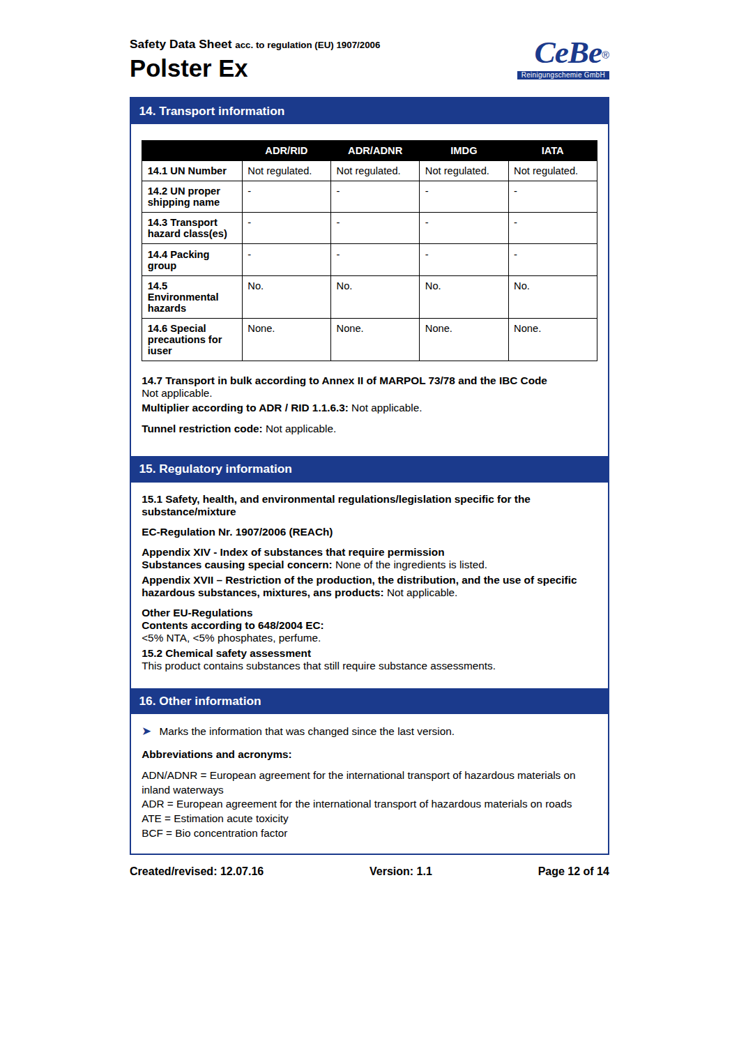Safety Data Sheet acc. to regulation (EU) 1907/2006
Polster Ex
CeBe®
Reinigungschemie GmbH
14. Transport information
| | ADR/RID | ADR/ADNR | IMDG | IATA |
| --- | --- | --- | --- | --- |
| 14.1 UN Number | Not regulated. | Not regulated. | Not regulated. | Not regulated. |
| 14.2 UN proper shipping name | - | - | - | - |
| 14.3 Transport hazard class(es) | - | - | - | - |
| 14.4 Packing group | - | - | - | - |
| 14.5 Environmental hazards | No. | No. | No. | No. |
| 14.6 Special precautions for iuser | None. | None. | None. | None. |
14.7 Transport in bulk according to Annex II of MARPOL 73/78 and the IBC Code
Not applicable.
Multiplier according to ADR / RID 1.1.6.3: Not applicable.
Tunnel restriction code: Not applicable.
15. Regulatory information
15.1 Safety, health, and environmental regulations/legislation specific for the substance/mixture
EC-Regulation Nr. 1907/2006 (REACh)
Appendix XIV - Index of substances that require permission
Substances causing special concern: None of the ingredients is listed.
Appendix XVII – Restriction of the production, the distribution, and the use of specific hazardous substances, mixtures, ans products: Not applicable.
Other EU-Regulations
Contents according to 648/2004 EC:
<5% NTA, <5% phosphates, perfume.
15.2 Chemical safety assessment
This product contains substances that still require substance assessments.
16. Other information
➤ Marks the information that was changed since the last version.
Abbreviations and acronyms:
ADN/ADNR = European agreement for the international transport of hazardous materials on inland waterways
ADR = European agreement for the international transport of hazardous materials on roads
ATE = Estimation acute toxicity
BCF = Bio concentration factor
Created/revised: 12.07.16
Version: 1.1
Page 12 of 14